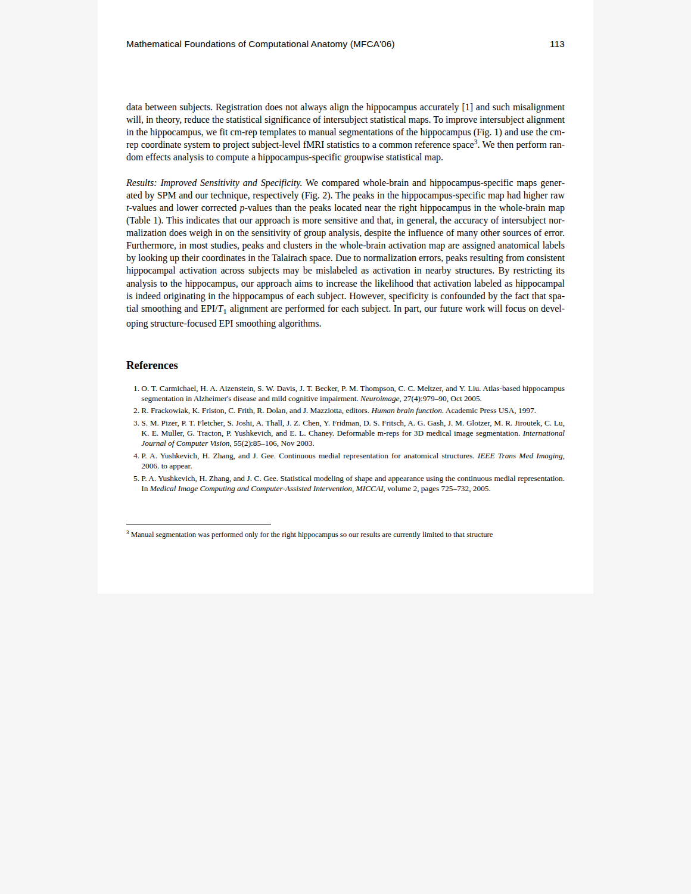Mathematical Foundations of Computational Anatomy (MFCA'06) 113
data between subjects. Registration does not always align the hippocampus accurately [1] and such misalignment will, in theory, reduce the statistical significance of intersubject statistical maps. To improve intersubject alignment in the hippocampus, we fit cm-rep templates to manual segmentations of the hippocampus (Fig. 1) and use the cm-rep coordinate system to project subject-level fMRI statistics to a common reference space3. We then perform random effects analysis to compute a hippocampus-specific groupwise statistical map.
Results: Improved Sensitivity and Specificity. We compared whole-brain and hippocampus-specific maps generated by SPM and our technique, respectively (Fig. 2). The peaks in the hippocampus-specific map had higher raw t-values and lower corrected p-values than the peaks located near the right hippocampus in the whole-brain map (Table 1). This indicates that our approach is more sensitive and that, in general, the accuracy of intersubject normalization does weigh in on the sensitivity of group analysis, despite the influence of many other sources of error. Furthermore, in most studies, peaks and clusters in the whole-brain activation map are assigned anatomical labels by looking up their coordinates in the Talairach space. Due to normalization errors, peaks resulting from consistent hippocampal activation across subjects may be mislabeled as activation in nearby structures. By restricting its analysis to the hippocampus, our approach aims to increase the likelihood that activation labeled as hippocampal is indeed originating in the hippocampus of each subject. However, specificity is confounded by the fact that spatial smoothing and EPI/T1 alignment are performed for each subject. In part, our future work will focus on developing structure-focused EPI smoothing algorithms.
References
O. T. Carmichael, H. A. Aizenstein, S. W. Davis, J. T. Becker, P. M. Thompson, C. C. Meltzer, and Y. Liu. Atlas-based hippocampus segmentation in Alzheimer's disease and mild cognitive impairment. Neuroimage, 27(4):979–90, Oct 2005.
R. Frackowiak, K. Friston, C. Frith, R. Dolan, and J. Mazziotta, editors. Human brain function. Academic Press USA, 1997.
S. M. Pizer, P. T. Fletcher, S. Joshi, A. Thall, J. Z. Chen, Y. Fridman, D. S. Fritsch, A. G. Gash, J. M. Glotzer, M. R. Jiroutek, C. Lu, K. E. Muller, G. Tracton, P. Yushkevich, and E. L. Chaney. Deformable m-reps for 3D medical image segmentation. International Journal of Computer Vision, 55(2):85–106, Nov 2003.
P. A. Yushkevich, H. Zhang, and J. Gee. Continuous medial representation for anatomical structures. IEEE Trans Med Imaging, 2006. to appear.
P. A. Yushkevich, H. Zhang, and J. C. Gee. Statistical modeling of shape and appearance using the continuous medial representation. In Medical Image Computing and Computer-Assisted Intervention, MICCAI, volume 2, pages 725–732, 2005.
3Manual segmentation was performed only for the right hippocampus so our results are currently limited to that structure